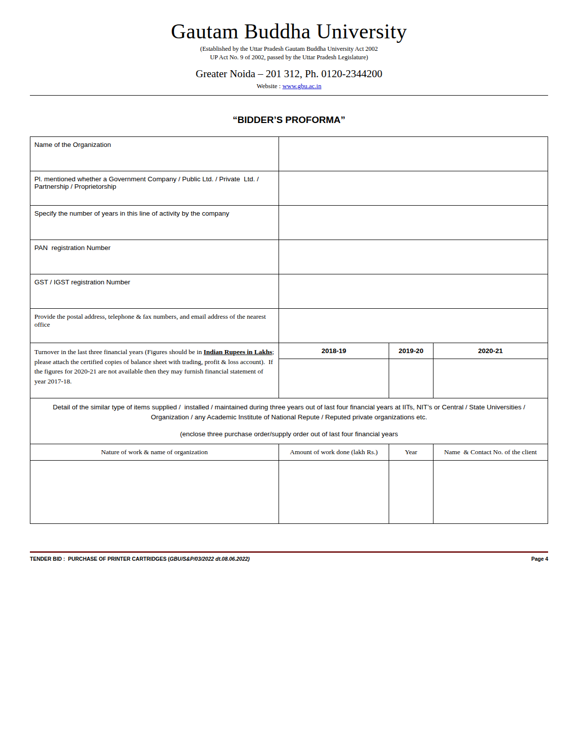Gautam Buddha University
(Established by the Uttar Pradesh Gautam Buddha University Act 2002
UP Act No. 9 of 2002, passed by the Uttar Pradesh Legislature)
Greater Noida – 201 312, Ph. 0120-2344200
Website : www.gbu.ac.in
“BIDDER’S PROFORMA”
| Name of the Organization | |
| Pl. mentioned whether a Government Company / Public Ltd. / Private Ltd. / Partnership / Proprietorship | |
| Specify the number of years in this line of activity by the company | |
| PAN registration Number | |
| GST / IGST registration Number | |
| Provide the postal address, telephone & fax numbers, and email address of the nearest office | |
| Turnover in the last three financial years (Figures should be in Indian Rupees in Lakhs ; please attach the certified copies of balance sheet with trading, profit & loss account). If the figures for 2020-21 are not available then they may furnish financial statement of year 2017-18. | 2018-19 | 2019-20 | 2020-21 |
| Detail of the similar type of items supplied / installed / maintained during three years out of last four financial years at IITs, NIT’s or Central / State Universities / Organization / any Academic Institute of National Repute / Reputed private organizations etc. (enclose three purchase order/supply order out of last four financial years |
| Nature of work & name of organization | Amount of work done (lakh Rs.) | Year | Name & Contact No. of the client |
TENDER BID : PURCHASE OF PRINTER CARTRIDGES (GBU/S&P/03/2022 dt.08.06.2022) Page 4